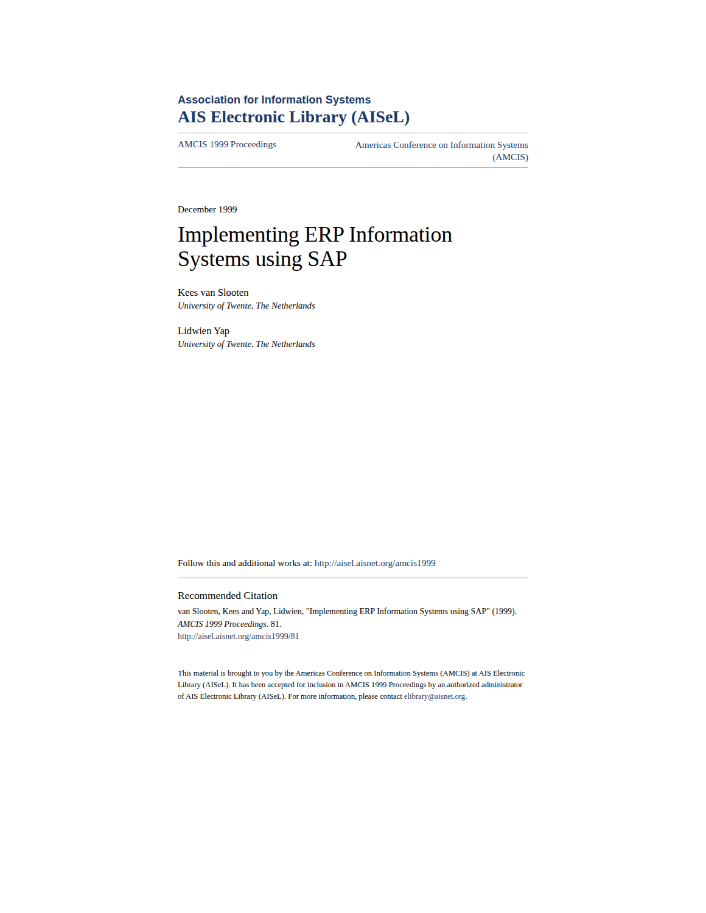Association for Information Systems
AIS Electronic Library (AISeL)
AMCIS 1999 Proceedings
Americas Conference on Information Systems
(AMCIS)
December 1999
Implementing ERP Information Systems using SAP
Kees van Slooten University of Twente, The Netherlands
Lidwien Yap University of Twente, The Netherlands
Follow this and additional works at: http://aisel.aisnet.org/amcis1999
Recommended Citation
van Slooten, Kees and Yap, Lidwien, "Implementing ERP Information Systems using SAP" (1999). AMCIS 1999 Proceedings. 81.
http://aisel.aisnet.org/amcis1999/81
This material is brought to you by the Americas Conference on Information Systems (AMCIS) at AIS Electronic Library (AISeL). It has been accepted for inclusion in AMCIS 1999 Proceedings by an authorized administrator of AIS Electronic Library (AISeL). For more information, please contact elibrary@aisnet.org.